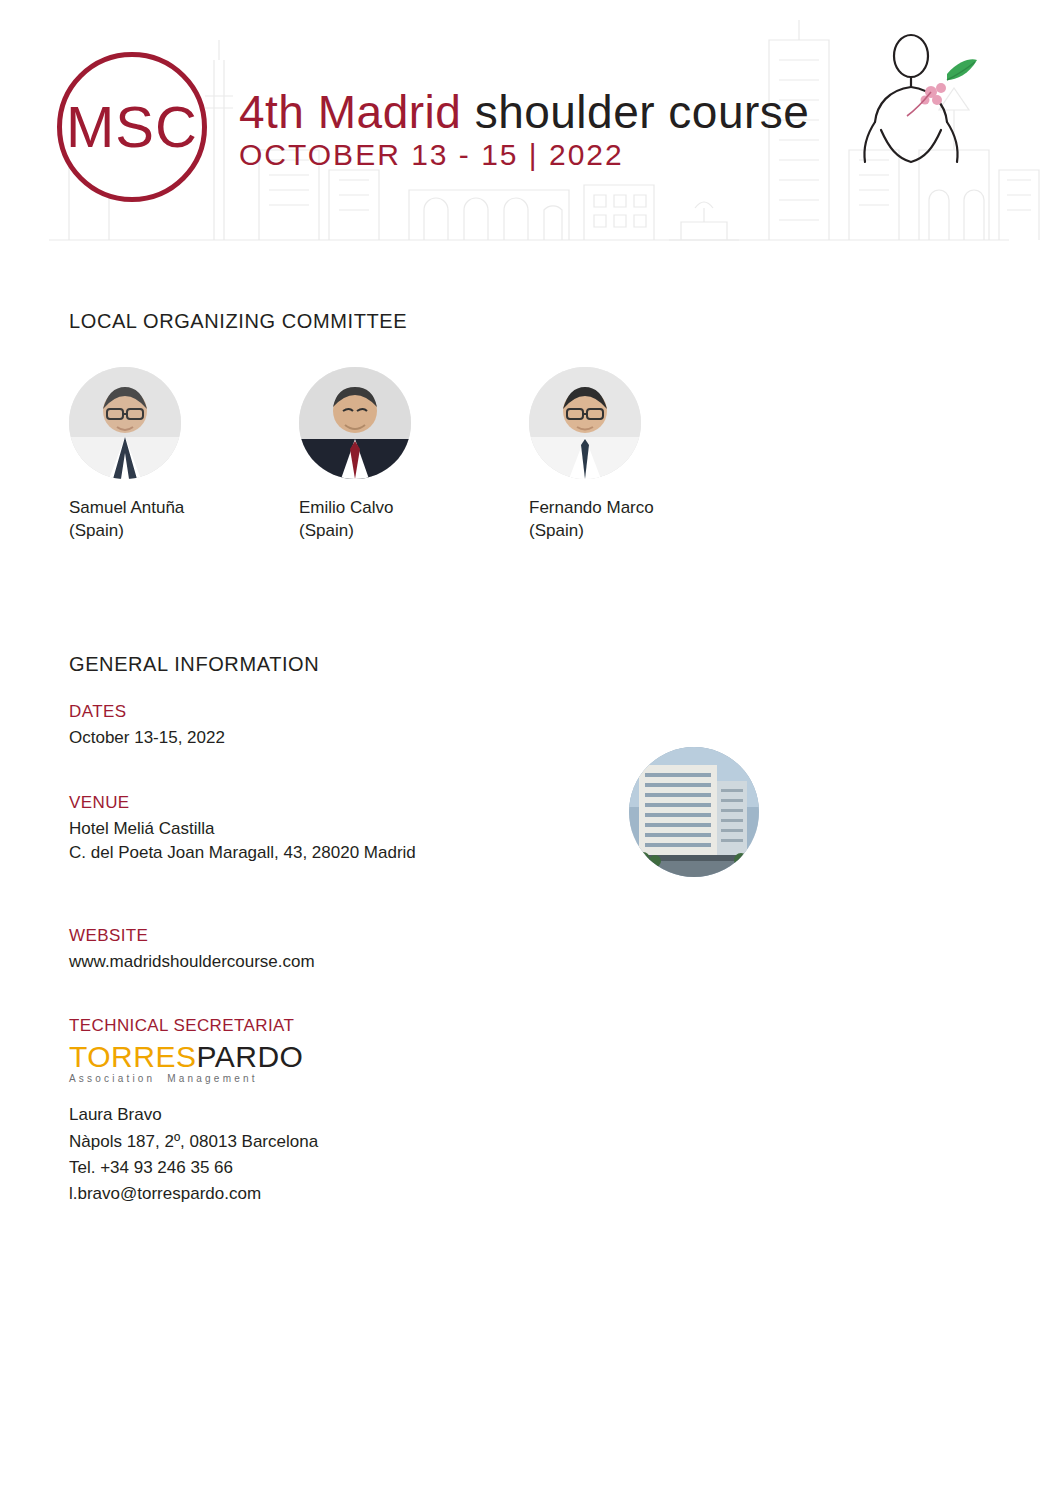MSC
4th Madrid shoulder course
OCTOBER 13 - 15 | 2022
LOCAL ORGANIZING COMMITTEE
Samuel Antuña
(Spain)
Emilio Calvo
(Spain)
Fernando Marco
(Spain)
GENERAL INFORMATION
DATES
October 13-15, 2022
VENUE
Hotel Meliá Castilla
C. del Poeta Joan Maragall, 43, 28020 Madrid
WEBSITE
www.madridshouldercourse.com
TECHNICAL SECRETARIAT
TORRES PARDO Association Management
Laura Bravo
Nàpols 187, 2º, 08013 Barcelona
Tel. +34 93 246 35 66
l.bravo@torrespardo.com